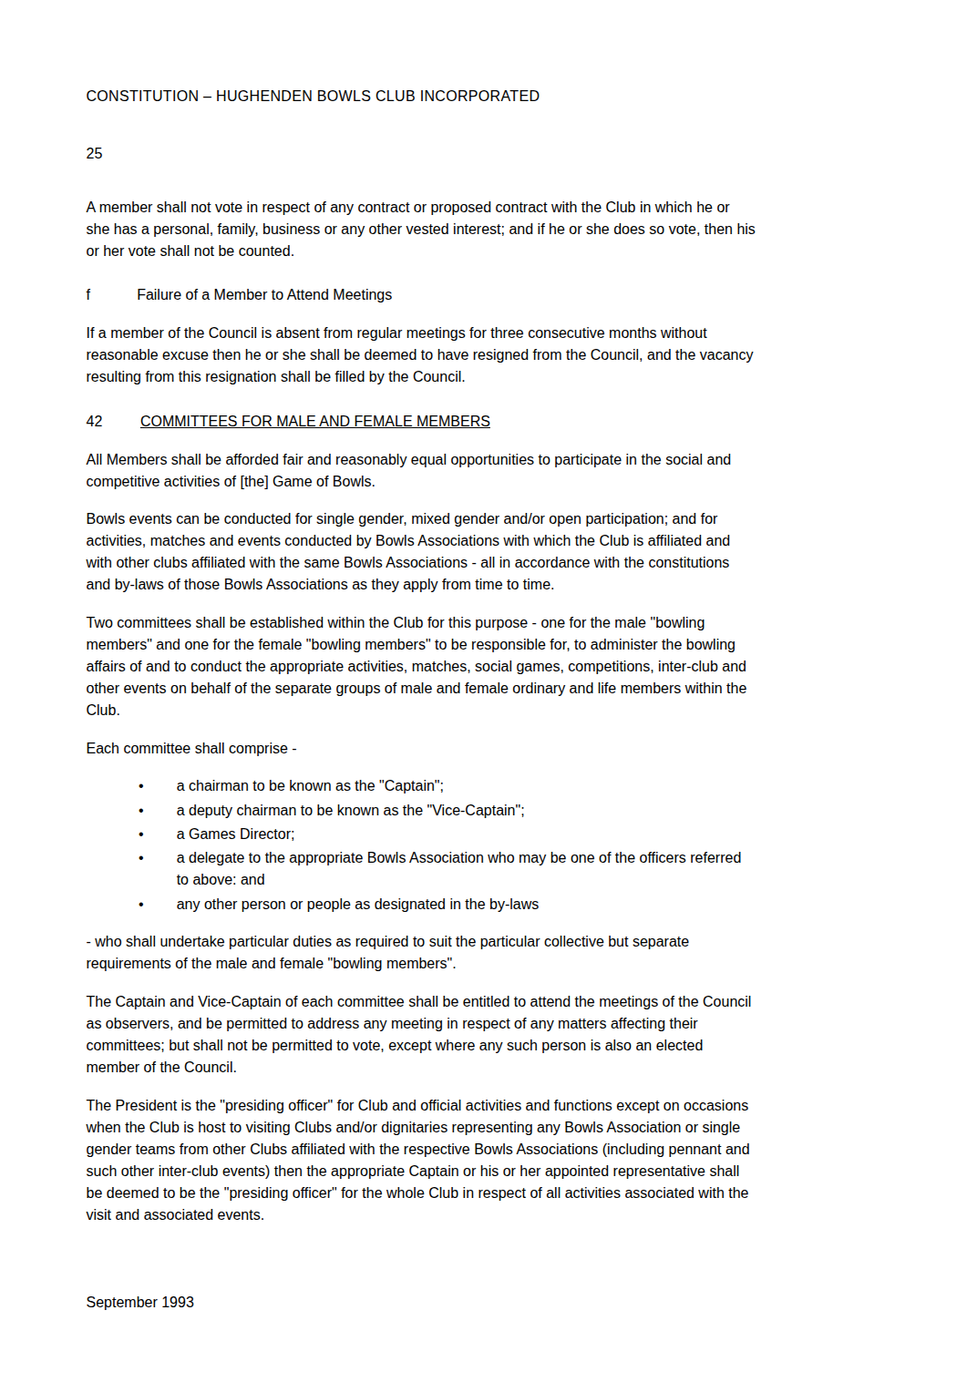CONSTITUTION – HUGHENDEN BOWLS CLUB INCORPORATED
25
A member shall not vote in respect of any contract or proposed contract with the Club in which he or she has a personal, family, business or any other vested interest; and if he or she does so vote, then his or her vote shall not be counted.
fFailure of a Member to Attend Meetings
If a member of the Council is absent from regular meetings for three consecutive months without reasonable excuse then he or she shall be deemed to have resigned from the Council, and the vacancy resulting from this resignation shall be filled by the Council.
42 COMMITTEES FOR MALE AND FEMALE MEMBERS
All Members shall be afforded fair and reasonably equal opportunities to participate in the social and competitive activities of [the] Game of Bowls.
Bowls events can be conducted for single gender, mixed gender and/or open participation; and for activities, matches and events conducted by Bowls Associations with which the Club is affiliated and with other clubs affiliated with the same Bowls Associations - all in accordance with the constitutions and by-laws of those Bowls Associations as they apply from time to time.
Two committees shall be established within the Club for this purpose - one for the male "bowling members" and one for the female "bowling members" to be responsible for, to administer the bowling affairs of and to conduct the appropriate activities, matches, social games, competitions, inter-club and other events on behalf of the separate groups of male and female ordinary and life members within the Club.
Each committee shall comprise -
a chairman to be known as the "Captain";
a deputy chairman to be known as the "Vice-Captain";
a Games Director;
a delegate to the appropriate Bowls Association who may be one of the officers referred to above: and
any other person or people as designated in the by-laws
- who shall undertake particular duties as required to suit the particular collective but separate requirements of the male and female "bowling members".
The Captain and Vice-Captain of each committee shall be entitled to attend the meetings of the Council as observers, and be permitted to address any meeting in respect of any matters affecting their committees; but shall not be permitted to vote, except where any such person is also an elected member of the Council.
The President is the "presiding officer" for Club and official activities and functions except on occasions when the Club is host to visiting Clubs and/or dignitaries representing any Bowls Association or single gender teams from other Clubs affiliated with the respective Bowls Associations (including pennant and such other inter-club events) then the appropriate Captain or his or her appointed representative shall be deemed to be the "presiding officer" for the whole Club in respect of all activities associated with the visit and associated events.
September 1993